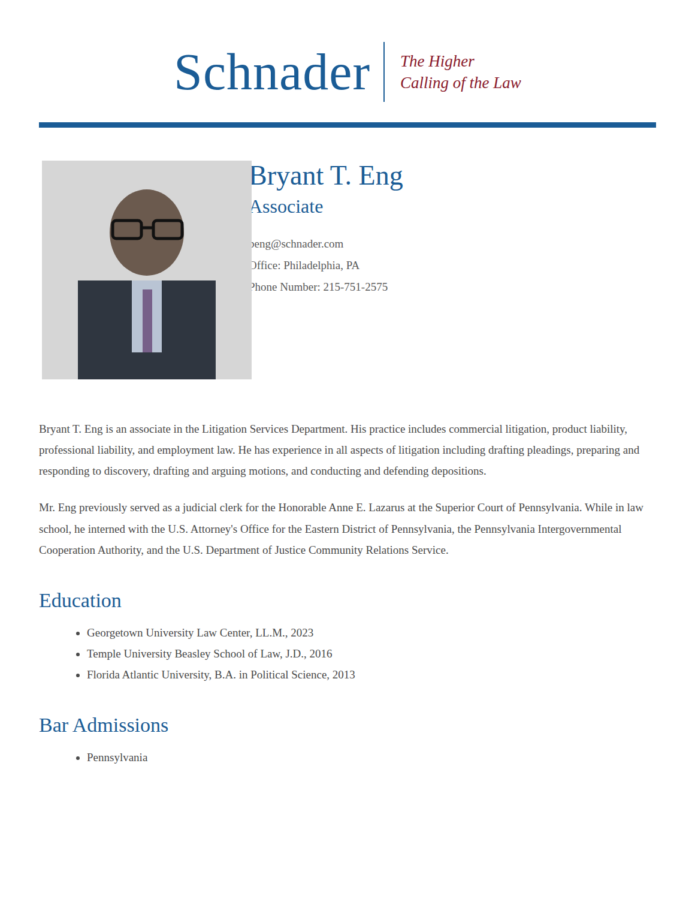Schnader The Higher
Calling of the Law
Bryant T. Eng
Associate
beng@schnader.com
Office: Philadelphia, PA
Phone Number: 215-751-2575
Bryant T. Eng is an associate in the Litigation Services Department. His practice includes commercial litigation, product liability, professional liability, and employment law. He has experience in all aspects of litigation including drafting pleadings, preparing and responding to discovery, drafting and arguing motions, and conducting and defending depositions.
Mr. Eng previously served as a judicial clerk for the Honorable Anne E. Lazarus at the Superior Court of Pennsylvania. While in law school, he interned with the U.S. Attorney's Office for the Eastern District of Pennsylvania, the Pennsylvania Intergovernmental Cooperation Authority, and the U.S. Department of Justice Community Relations Service.
Education
Georgetown University Law Center, LL.M., 2023
Temple University Beasley School of Law, J.D., 2016
Florida Atlantic University, B.A. in Political Science, 2013
Bar Admissions
Pennsylvania